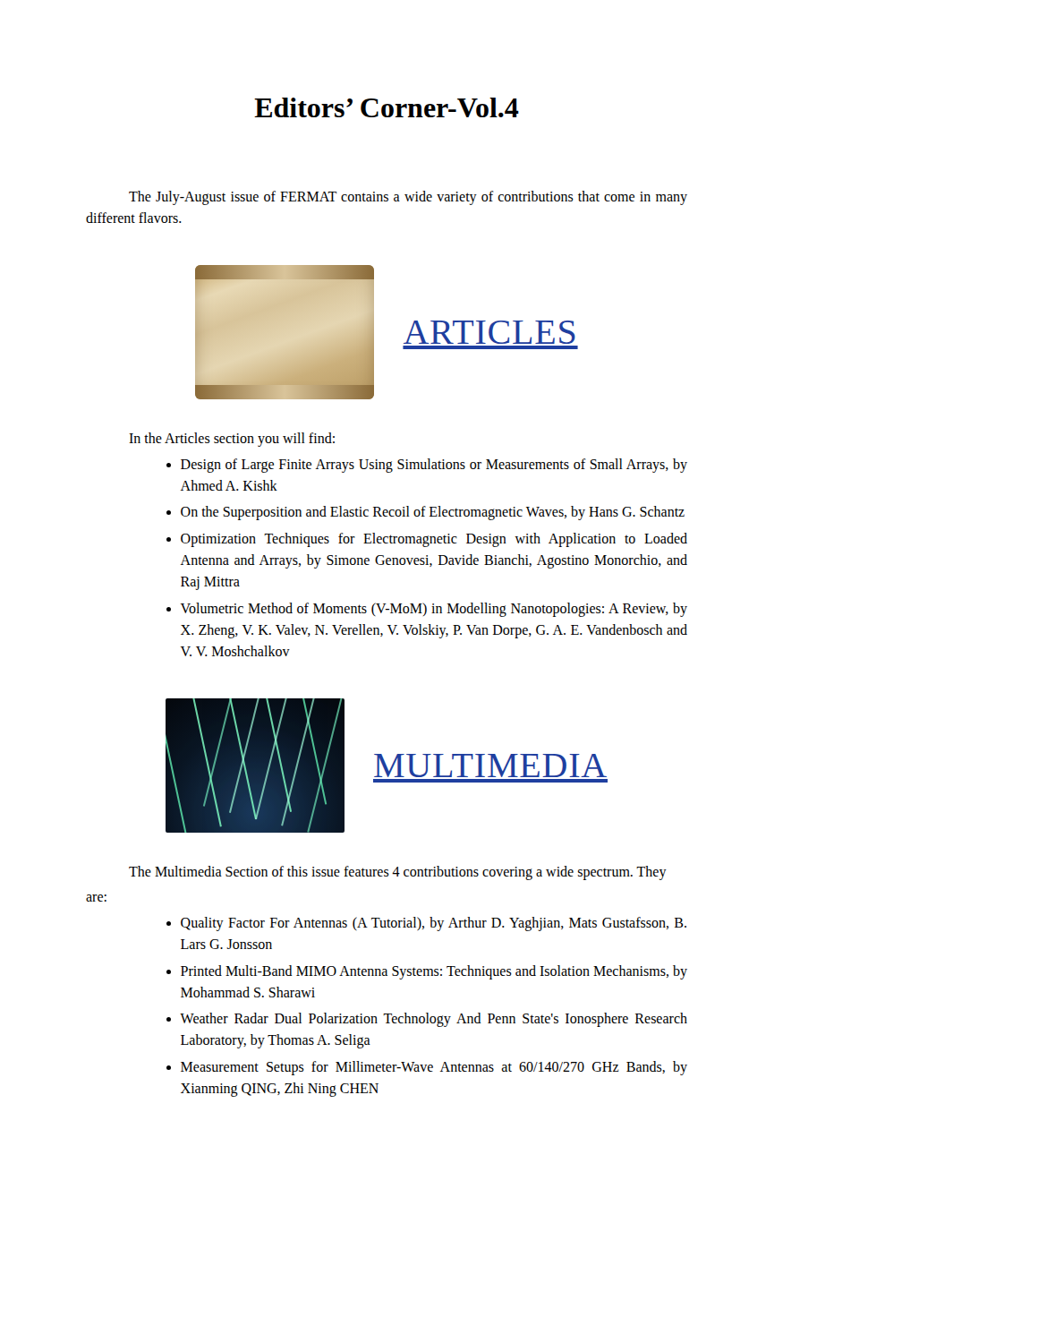Editors’ Corner-Vol.4
The July-August issue of FERMAT contains a wide variety of contributions that come in many different flavors.
ARTICLES
In the Articles section you will find:
Design of Large Finite Arrays Using Simulations or Measurements of Small Arrays, by Ahmed A. Kishk
On the Superposition and Elastic Recoil of Electromagnetic Waves, by Hans G. Schantz
Optimization Techniques for Electromagnetic Design with Application to Loaded Antenna and Arrays, by Simone Genovesi, Davide Bianchi, Agostino Monorchio, and Raj Mittra
Volumetric Method of Moments (V-MoM) in Modelling Nanotopologies: A Review, by X. Zheng, V. K. Valev, N. Verellen, V. Volskiy, P. Van Dorpe, G. A. E. Vandenbosch and V. V. Moshchalkov
MULTIMEDIA
The Multimedia Section of this issue features 4 contributions covering a wide spectrum. They
are:
Quality Factor For Antennas (A Tutorial), by Arthur D. Yaghjian, Mats Gustafsson, B. Lars G. Jonsson
Printed Multi-Band MIMO Antenna Systems: Techniques and Isolation Mechanisms, by Mohammad S. Sharawi
Weather Radar Dual Polarization Technology And Penn State's Ionosphere Research Laboratory, by Thomas A. Seliga
Measurement Setups for Millimeter-Wave Antennas at 60/140/270 GHz Bands, by Xianming QING, Zhi Ning CHEN